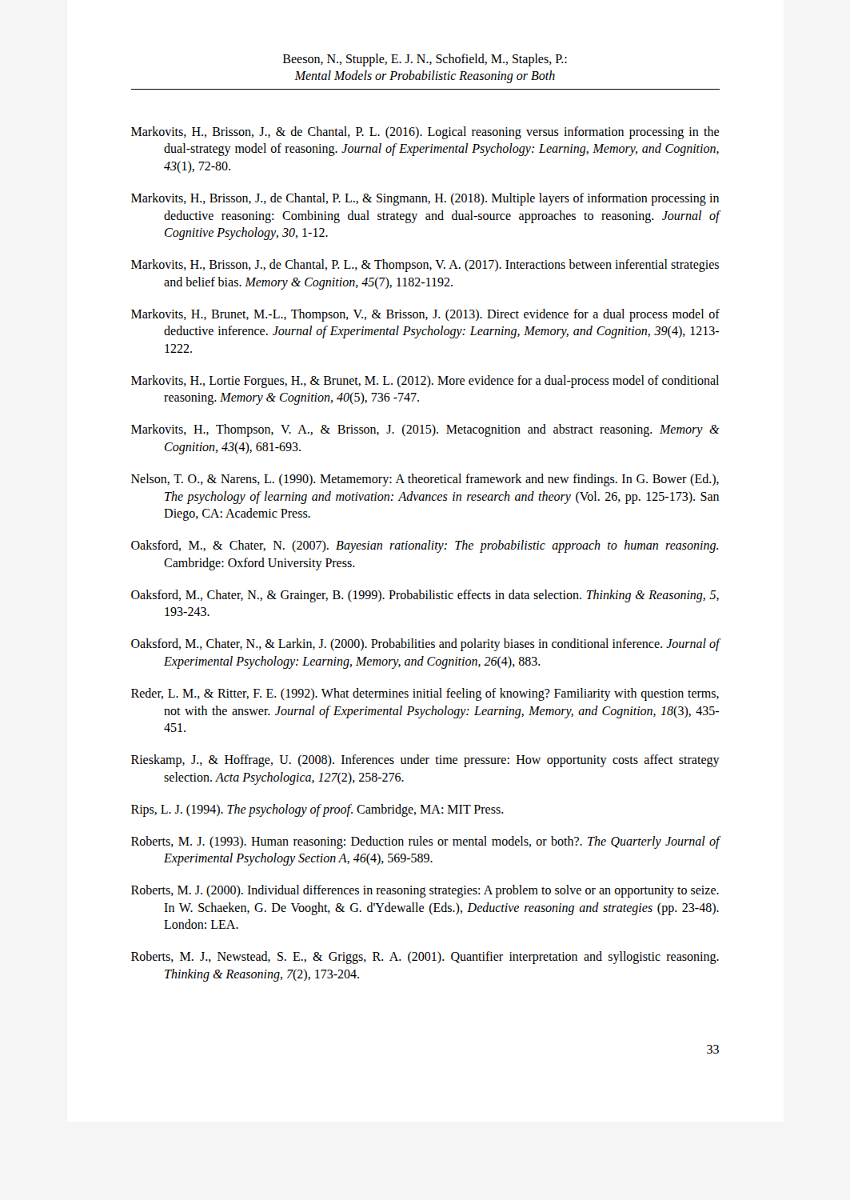Beeson, N., Stupple, E. J. N., Schofield, M., Staples, P.: Mental Models or Probabilistic Reasoning or Both
Markovits, H., Brisson, J., & de Chantal, P. L. (2016). Logical reasoning versus information processing in the dual-strategy model of reasoning. Journal of Experimental Psychology: Learning, Memory, and Cognition, 43(1), 72-80.
Markovits, H., Brisson, J., de Chantal, P. L., & Singmann, H. (2018). Multiple layers of information processing in deductive reasoning: Combining dual strategy and dual-source approaches to reasoning. Journal of Cognitive Psychology, 30, 1-12.
Markovits, H., Brisson, J., de Chantal, P. L., & Thompson, V. A. (2017). Interactions between inferential strategies and belief bias. Memory & Cognition, 45(7), 1182-1192.
Markovits, H., Brunet, M.-L., Thompson, V., & Brisson, J. (2013). Direct evidence for a dual process model of deductive inference. Journal of Experimental Psychology: Learning, Memory, and Cognition, 39(4), 1213-1222.
Markovits, H., Lortie Forgues, H., & Brunet, M. L. (2012). More evidence for a dual-process model of conditional reasoning. Memory & Cognition, 40(5), 736 -747.
Markovits, H., Thompson, V. A., & Brisson, J. (2015). Metacognition and abstract reasoning. Memory & Cognition, 43(4), 681-693.
Nelson, T. O., & Narens, L. (1990). Metamemory: A theoretical framework and new findings. In G. Bower (Ed.), The psychology of learning and motivation: Advances in research and theory (Vol. 26, pp. 125-173). San Diego, CA: Academic Press.
Oaksford, M., & Chater, N. (2007). Bayesian rationality: The probabilistic approach to human reasoning. Cambridge: Oxford University Press.
Oaksford, M., Chater, N., & Grainger, B. (1999). Probabilistic effects in data selection. Thinking & Reasoning, 5, 193-243.
Oaksford, M., Chater, N., & Larkin, J. (2000). Probabilities and polarity biases in conditional inference. Journal of Experimental Psychology: Learning, Memory, and Cognition, 26(4), 883.
Reder, L. M., & Ritter, F. E. (1992). What determines initial feeling of knowing? Familiarity with question terms, not with the answer. Journal of Experimental Psychology: Learning, Memory, and Cognition, 18(3), 435-451.
Rieskamp, J., & Hoffrage, U. (2008). Inferences under time pressure: How opportunity costs affect strategy selection. Acta Psychologica, 127(2), 258-276.
Rips, L. J. (1994). The psychology of proof. Cambridge, MA: MIT Press.
Roberts, M. J. (1993). Human reasoning: Deduction rules or mental models, or both?. The Quarterly Journal of Experimental Psychology Section A, 46(4), 569-589.
Roberts, M. J. (2000). Individual differences in reasoning strategies: A problem to solve or an opportunity to seize. In W. Schaeken, G. De Vooght, & G. d'Ydewalle (Eds.), Deductive reasoning and strategies (pp. 23-48). London: LEA.
Roberts, M. J., Newstead, S. E., & Griggs, R. A. (2001). Quantifier interpretation and syllogistic reasoning. Thinking & Reasoning, 7(2), 173-204.
33